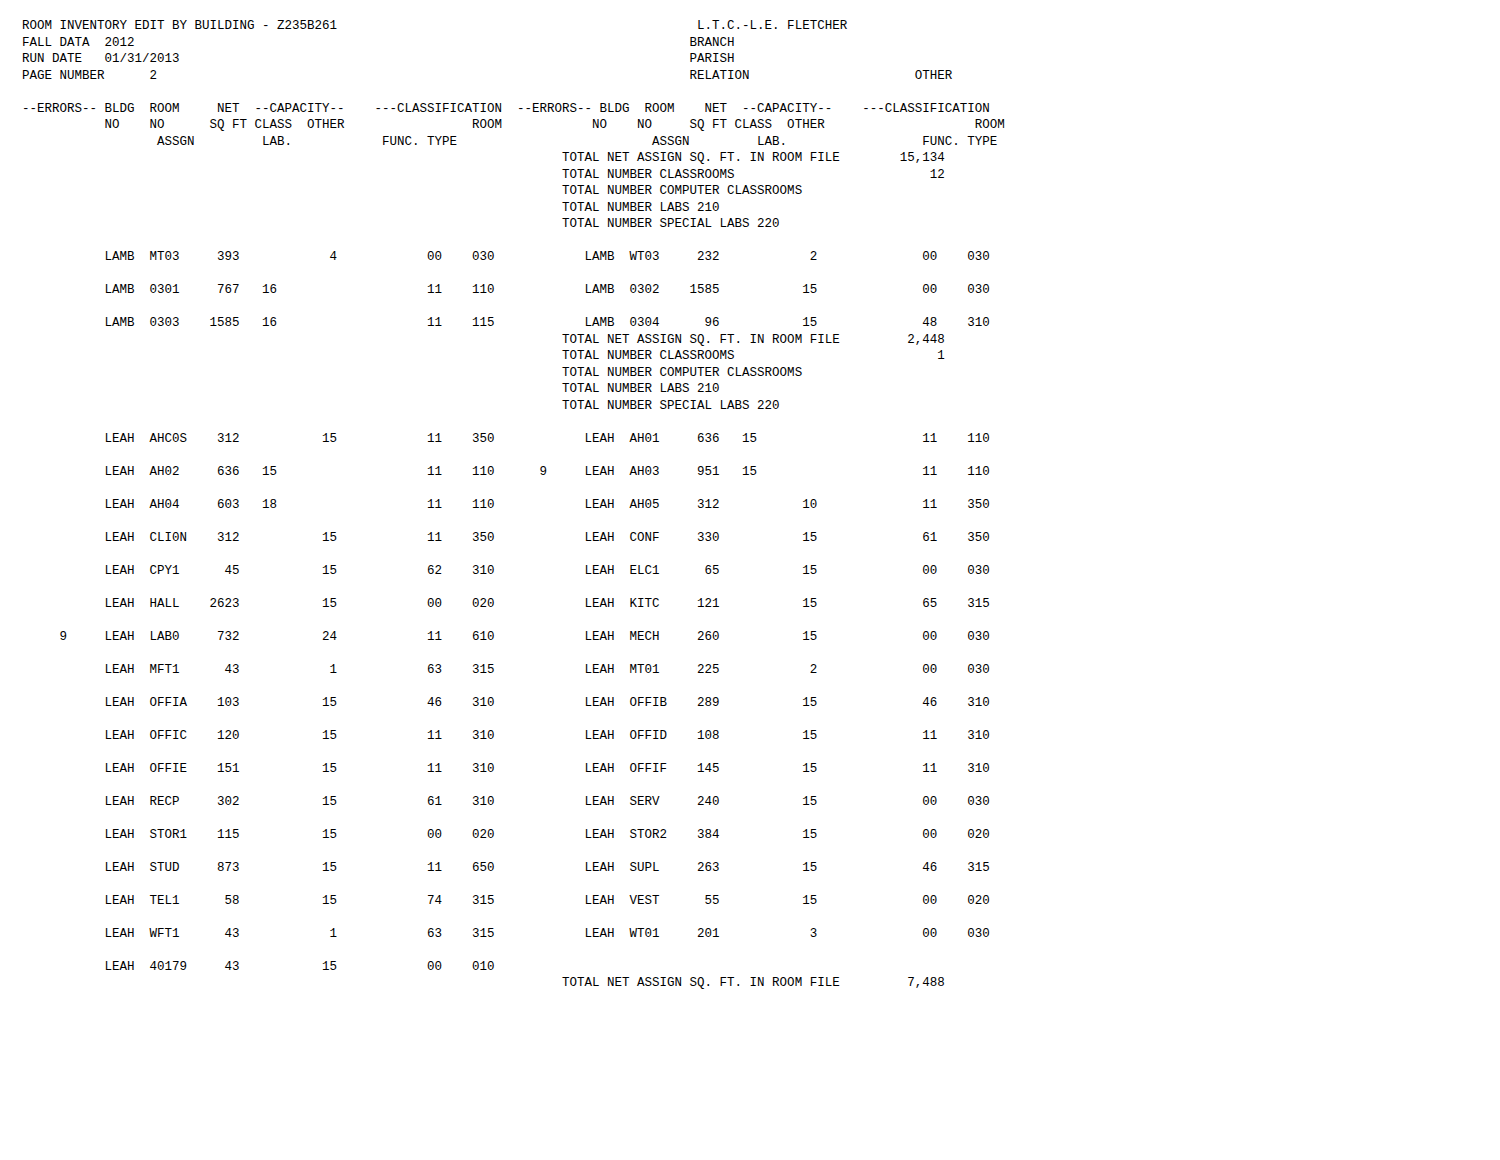ROOM INVENTORY EDIT BY BUILDING - Z235B261                                                L.T.C.-L.E. FLETCHER
FALL DATA  2012                                                                          BRANCH
RUN DATE   01/31/2013                                                                    PARISH
PAGE NUMBER      2                                                                       RELATION                      OTHER

--ERRORS-- BLDG  ROOM     NET  --CAPACITY--    ---CLASSIFICATION  --ERRORS-- BLDG  ROOM    NET  --CAPACITY--    ---CLASSIFICATION
           NO    NO      SQ FT CLASS  OTHER                 ROOM            NO    NO     SQ FT CLASS  OTHER                    ROOM
                  ASSGN         LAB.            FUNC. TYPE                          ASSGN         LAB.                  FUNC. TYPE
                                                                        TOTAL NET ASSIGN SQ. FT. IN ROOM FILE        15,134
                                                                        TOTAL NUMBER CLASSROOMS                          12
                                                                        TOTAL NUMBER COMPUTER CLASSROOMS
                                                                        TOTAL NUMBER LABS 210
                                                                        TOTAL NUMBER SPECIAL LABS 220

           LAMB  MT03     393            4            00    030            LAMB  WT03     232            2              00    030

           LAMB  0301     767   16                    11    110            LAMB  0302    1585           15              00    030

           LAMB  0303    1585   16                    11    115            LAMB  0304      96           15              48    310
                                                                        TOTAL NET ASSIGN SQ. FT. IN ROOM FILE         2,448
                                                                        TOTAL NUMBER CLASSROOMS                           1
                                                                        TOTAL NUMBER COMPUTER CLASSROOMS
                                                                        TOTAL NUMBER LABS 210
                                                                        TOTAL NUMBER SPECIAL LABS 220

           LEAH  AHC0S    312           15            11    350            LEAH  AH01     636   15                      11    110

           LEAH  AH02     636   15                    11    110      9     LEAH  AH03     951   15                      11    110

           LEAH  AH04     603   18                    11    110            LEAH  AH05     312           10              11    350

           LEAH  CLI0N    312           15            11    350            LEAH  CONF     330           15              61    350

           LEAH  CPY1      45           15            62    310            LEAH  ELC1      65           15              00    030

           LEAH  HALL    2623           15            00    020            LEAH  KITC     121           15              65    315

     9     LEAH  LAB0     732           24            11    610            LEAH  MECH     260           15              00    030

           LEAH  MFT1      43            1            63    315            LEAH  MT01     225            2              00    030

           LEAH  OFFIA    103           15            46    310            LEAH  OFFIB    289           15              46    310

           LEAH  OFFIC    120           15            11    310            LEAH  OFFID    108           15              11    310

           LEAH  OFFIE    151           15            11    310            LEAH  OFFIF    145           15              11    310

           LEAH  RECP     302           15            61    310            LEAH  SERV     240           15              00    030

           LEAH  STOR1    115           15            00    020            LEAH  STOR2    384           15              00    020

           LEAH  STUD     873           15            11    650            LEAH  SUPL     263           15              46    315

           LEAH  TEL1      58           15            74    315            LEAH  VEST      55           15              00    020

           LEAH  WFT1      43            1            63    315            LEAH  WT01     201            3              00    030

           LEAH  40179     43           15            00    010
                                                                        TOTAL NET ASSIGN SQ. FT. IN ROOM FILE         7,488